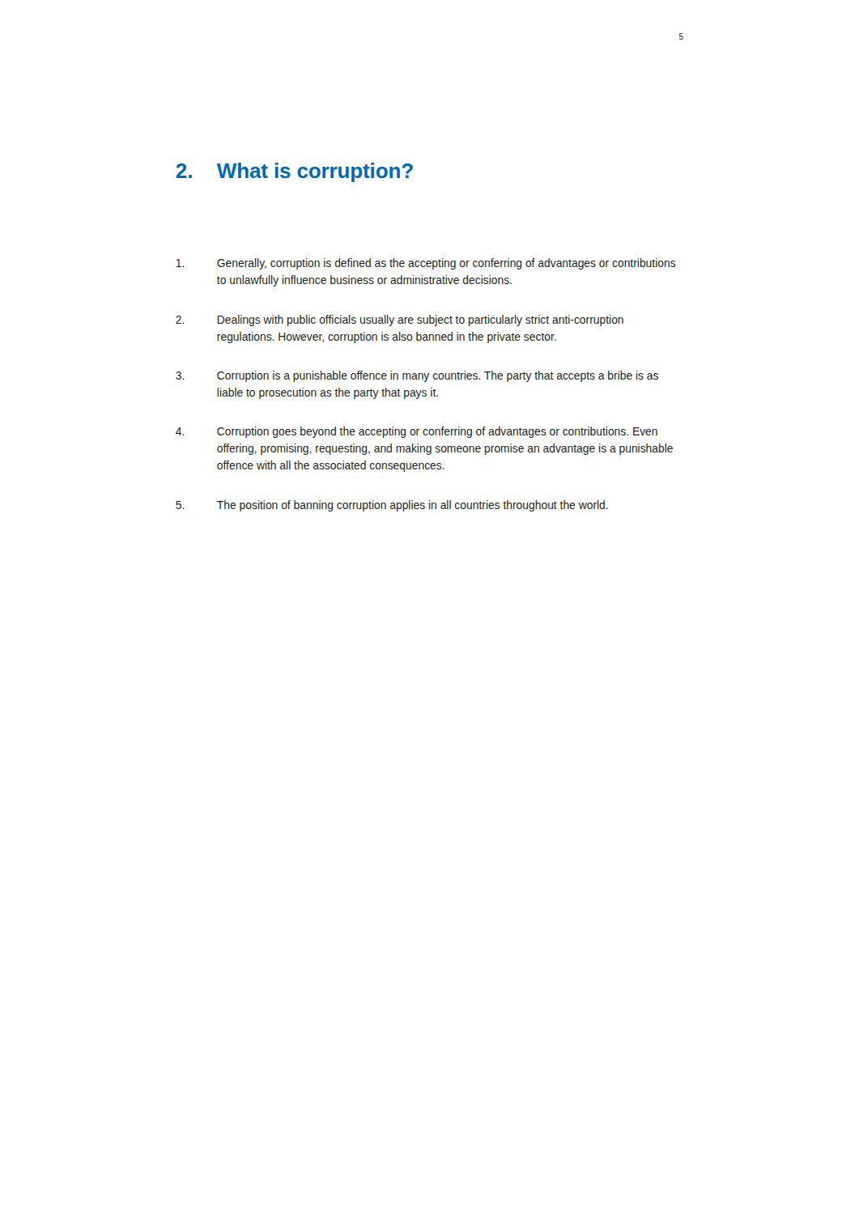5
2. What is corruption?
Generally, corruption is defined as the accepting or conferring of advantages or contributions to unlawfully influence business or administrative decisions.
Dealings with public officials usually are subject to particularly strict anti-corruption regulations. However, corruption is also banned in the private sector.
Corruption is a punishable offence in many countries. The party that accepts a bribe is as liable to prosecution as the party that pays it.
Corruption goes beyond the accepting or conferring of advantages or contributions. Even offering, promising, requesting, and making someone promise an advantage is a punishable offence with all the associated consequences.
The position of banning corruption applies in all countries throughout the world.